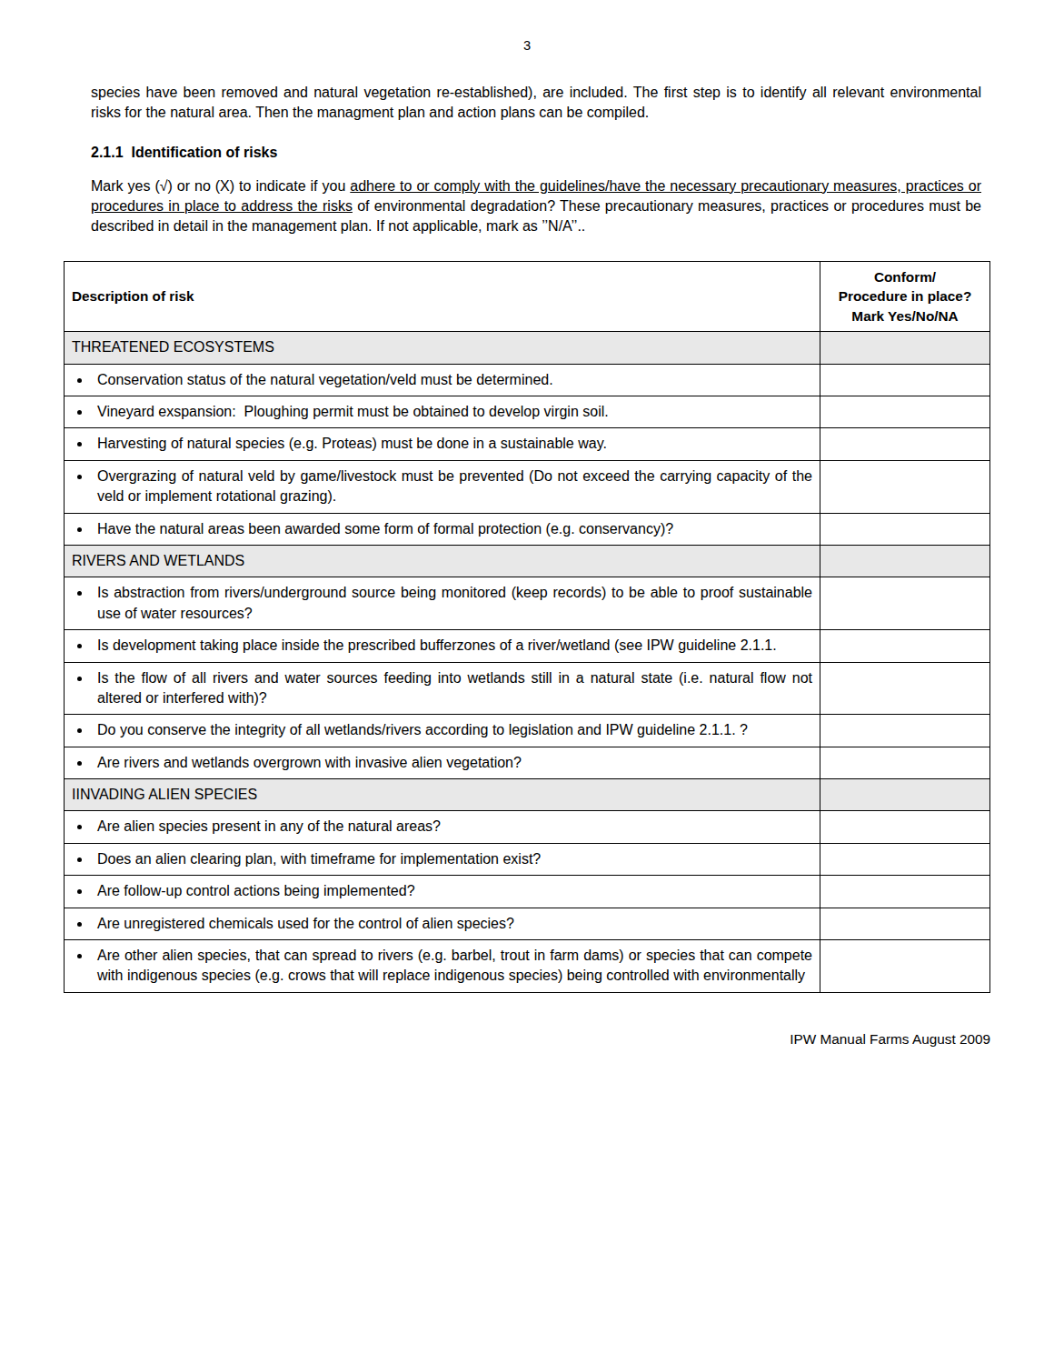3
species have been removed and natural vegetation re-established), are included. The first step is to identify all relevant environmental risks for the natural area. Then the managment plan and action plans can be compiled.
2.1.1 Identification of risks
Mark yes (√) or no (X) to indicate if you adhere to or comply with the guidelines/have the necessary precautionary measures, practices or procedures in place to address the risks of environmental degradation? These precautionary measures, practices or procedures must be described in detail in the management plan. If not applicable, mark as ’’N/A’’..
| Description of risk | Conform/ Procedure in place? Mark Yes/No/NA |
| --- | --- |
| THREATENED ECOSYSTEMS | |
| Conservation status of the natural vegetation/veld must be determined. | |
| Vineyard exspansion: Ploughing permit must be obtained to develop virgin soil. | |
| Harvesting of natural species (e.g. Proteas) must be done in a sustainable way. | |
| Overgrazing of natural veld by game/livestock must be prevented (Do not exceed the carrying capacity of the veld or implement rotational grazing). | |
| Have the natural areas been awarded some form of formal protection (e.g. conservancy)? | |
| RIVERS AND WETLANDS | |
| Is abstraction from rivers/underground source being monitored (keep records) to be able to proof sustainable use of water resources? | |
| Is development taking place inside the prescribed bufferzones of a river/wetland (see IPW guideline 2.1.1. | |
| Is the flow of all rivers and water sources feeding into wetlands still in a natural state (i.e. natural flow not altered or interfered with)? | |
| Do you conserve the integrity of all wetlands/rivers according to legislation and IPW guideline 2.1.1. ? | |
| Are rivers and wetlands overgrown with invasive alien vegetation? | |
| IINVADING ALIEN SPECIES | |
| Are alien species present in any of the natural areas? | |
| Does an alien clearing plan, with timeframe for implementation exist? | |
| Are follow-up control actions being implemented? | |
| Are unregistered chemicals used for the control of alien species? | |
| Are other alien species, that can spread to rivers (e.g. barbel, trout in farm dams) or species that can compete with indigenous species (e.g. crows that will replace indigenous species) being controlled with environmentally | |
IPW Manual Farms August 2009